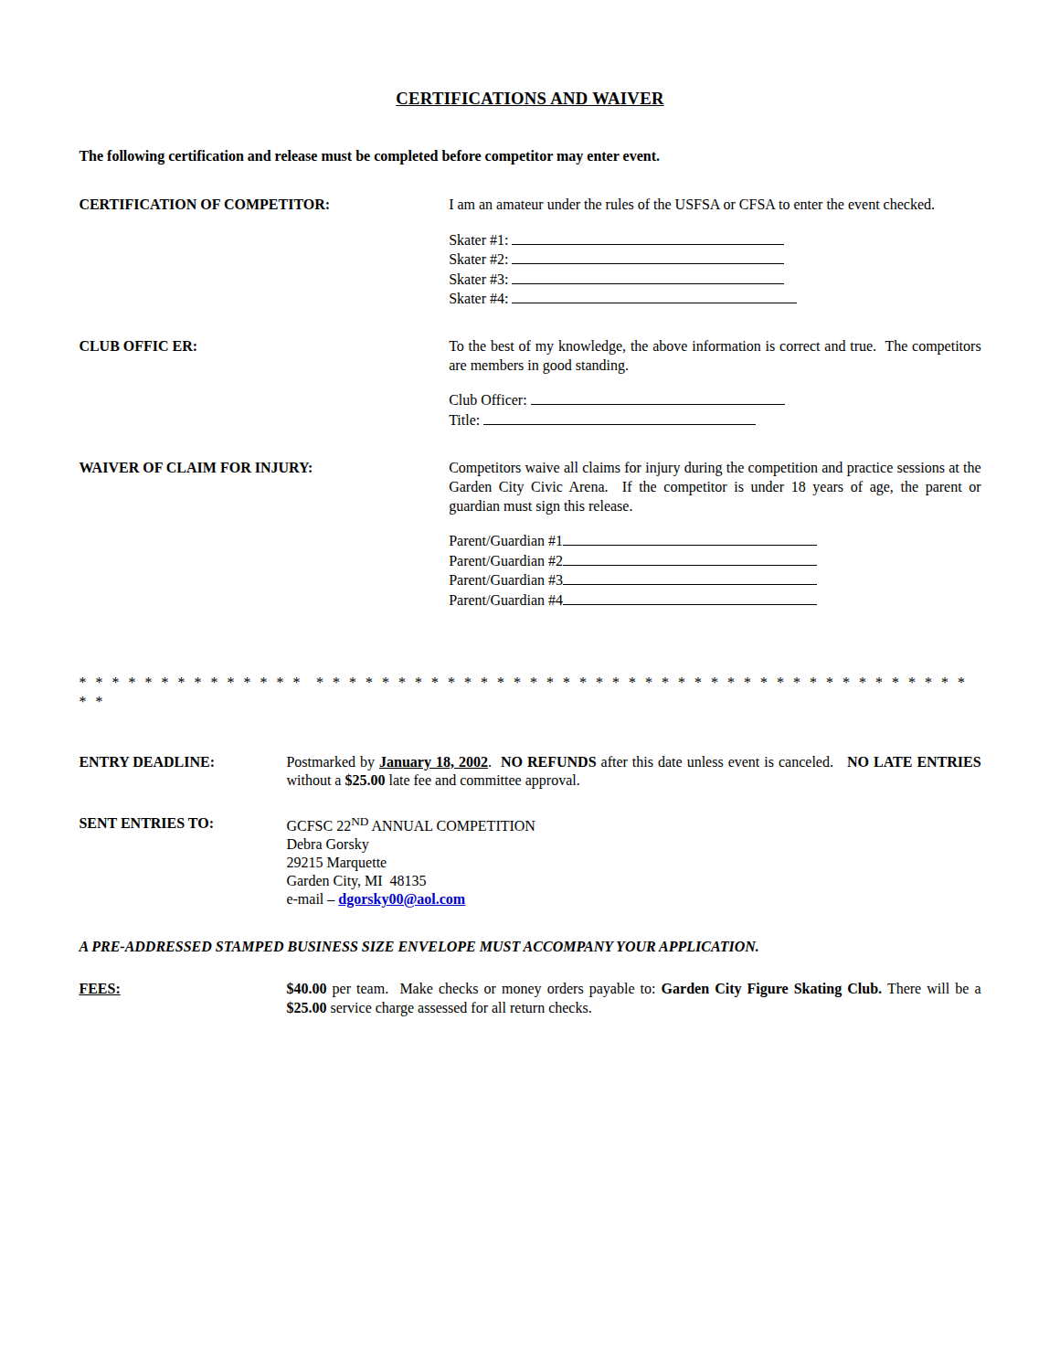CERTIFICATIONS AND WAIVER
The following certification and release must be completed before competitor may enter event.
| CERTIFICATION OF COMPETITOR: | I am an amateur under the rules of the USFSA or CFSA to enter the event checked. Skater #1: Skater #2: Skater #3: Skater #4: |
| CLUB OFFIC ER: | To the best of my knowledge, the above information is correct and true. The competitors are members in good standing. Club Officer: Title: |
| WAIVER OF CLAIM FOR INJURY: | Competitors waive all claims for injury during the competition and practice sessions at the Garden City Civic Arena. If the competitor is under 18 years of age, the parent or guardian must sign this release. Parent/Guardian #1 Parent/Guardian #2 Parent/Guardian #3 Parent/Guardian #4 |
* * * * * * * * * * * * * * * * * * * * * * * * * * * * * * * * * * * * * * * * * * * * * * * * * * * * * * * *
| ENTRY DEADLINE: | Postmarked by January 18, 2002 . NO REFUNDS after this date unless event is canceled. NO LATE ENTRIES without a $25.00 late fee and committee approval. |
| SENT ENTRIES TO: | GCFSC 22 ND ANNUAL COMPETITION Debra Gorsky 29215 Marquette Garden City, MI 48135 e-mail – dgorsky00@aol.com |
A PRE-ADDRESSED STAMPED BUSINESS SIZE ENVELOPE MUST ACCOMPANY YOUR APPLICATION.
| FEES: | $40.00 per team. Make checks or money orders payable to: Garden City Figure Skating Club. There will be a $25.00 service charge assessed for all return checks. |